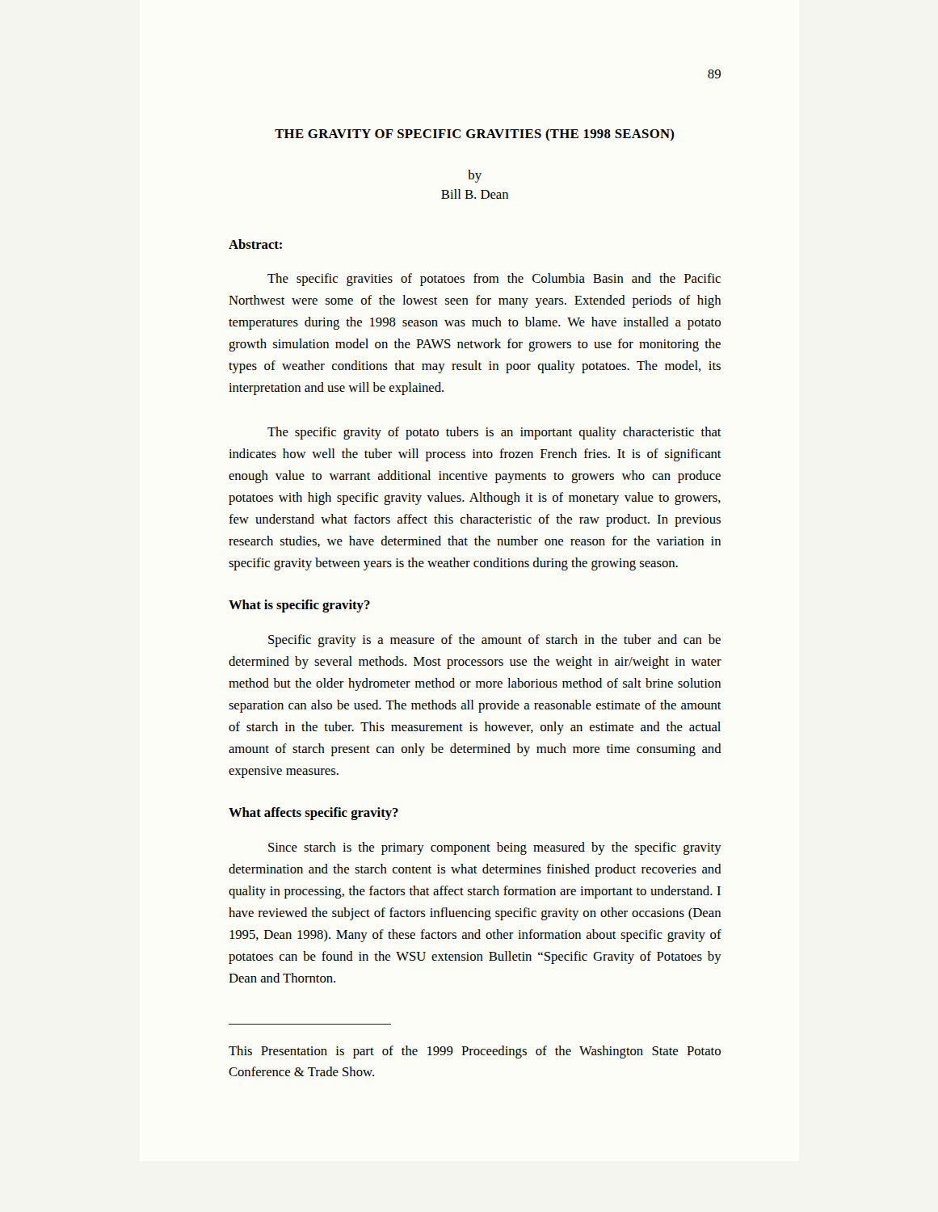89
THE GRAVITY OF SPECIFIC GRAVITIES (THE 1998 SEASON)
by
Bill B. Dean
Abstract:
The specific gravities of potatoes from the Columbia Basin and the Pacific Northwest were some of the lowest seen for many years. Extended periods of high temperatures during the 1998 season was much to blame. We have installed a potato growth simulation model on the PAWS network for growers to use for monitoring the types of weather conditions that may result in poor quality potatoes. The model, its interpretation and use will be explained.
The specific gravity of potato tubers is an important quality characteristic that indicates how well the tuber will process into frozen French fries. It is of significant enough value to warrant additional incentive payments to growers who can produce potatoes with high specific gravity values. Although it is of monetary value to growers, few understand what factors affect this characteristic of the raw product. In previous research studies, we have determined that the number one reason for the variation in specific gravity between years is the weather conditions during the growing season.
What is specific gravity?
Specific gravity is a measure of the amount of starch in the tuber and can be determined by several methods. Most processors use the weight in air/weight in water method but the older hydrometer method or more laborious method of salt brine solution separation can also be used. The methods all provide a reasonable estimate of the amount of starch in the tuber. This measurement is however, only an estimate and the actual amount of starch present can only be determined by much more time consuming and expensive measures.
What affects specific gravity?
Since starch is the primary component being measured by the specific gravity determination and the starch content is what determines finished product recoveries and quality in processing, the factors that affect starch formation are important to understand. I have reviewed the subject of factors influencing specific gravity on other occasions (Dean 1995, Dean 1998). Many of these factors and other information about specific gravity of potatoes can be found in the WSU extension Bulletin “Specific Gravity of Potatoes by Dean and Thornton.
This Presentation is part of the 1999 Proceedings of the Washington State Potato Conference & Trade Show.